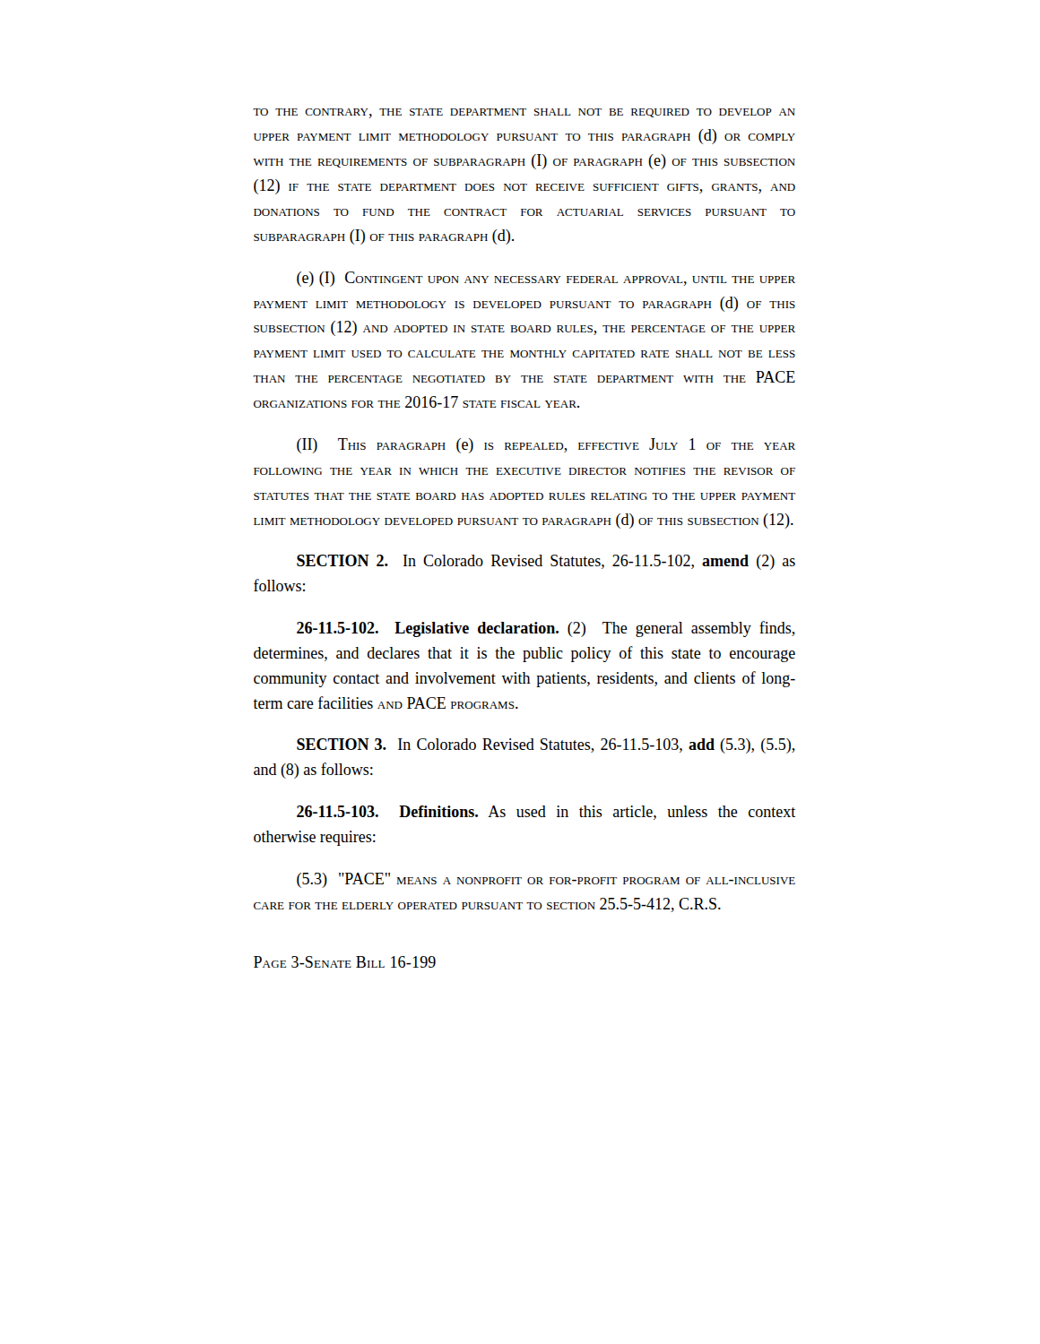to the contrary, the state department shall not be required to develop an upper payment limit methodology pursuant to this paragraph (d) or comply with the requirements of subparagraph (I) of paragraph (e) of this subsection (12) if the state department does not receive sufficient gifts, grants, and donations to fund the contract for actuarial services pursuant to subparagraph (I) of this paragraph (d).
(e) (I) Contingent upon any necessary federal approval, until the upper payment limit methodology is developed pursuant to paragraph (d) of this subsection (12) and adopted in state board rules, the percentage of the upper payment limit used to calculate the monthly capitated rate shall not be less than the percentage negotiated by the state department with the PACE organizations for the 2016-17 state fiscal year.
(II) This paragraph (e) is repealed, effective July 1 of the year following the year in which the executive director notifies the revisor of statutes that the state board has adopted rules relating to the upper payment limit methodology developed pursuant to paragraph (d) of this subsection (12).
SECTION 2. In Colorado Revised Statutes, 26-11.5-102, amend (2) as follows:
26-11.5-102. Legislative declaration. (2) The general assembly finds, determines, and declares that it is the public policy of this state to encourage community contact and involvement with patients, residents, and clients of long-term care facilities and PACE programs.
SECTION 3. In Colorado Revised Statutes, 26-11.5-103, add (5.3), (5.5), and (8) as follows:
26-11.5-103. Definitions. As used in this article, unless the context otherwise requires:
(5.3) "PACE" means a nonprofit or for-profit program of all-inclusive care for the elderly operated pursuant to section 25.5-5-412, C.R.S.
Page 3-Senate Bill 16-199